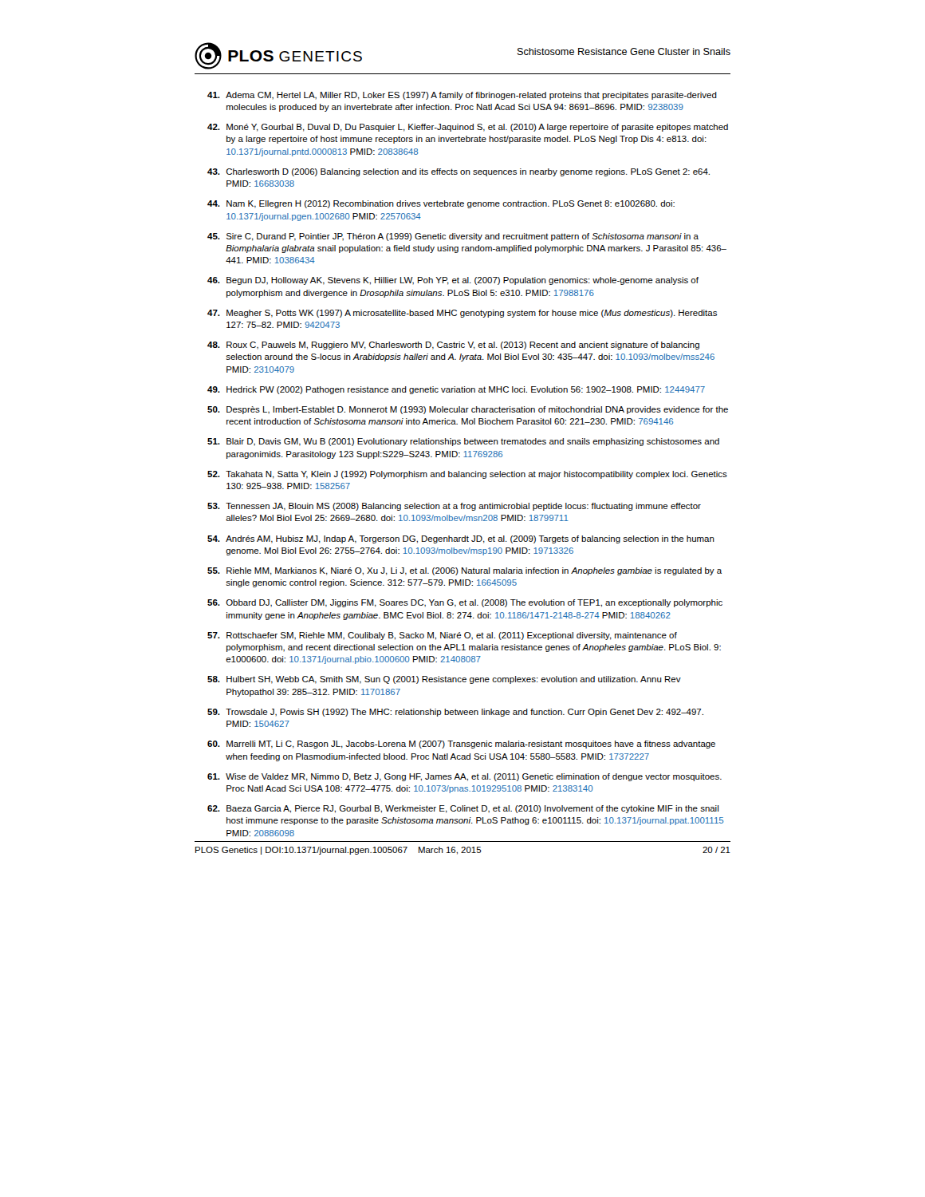PLOS GENETICS
Schistosome Resistance Gene Cluster in Snails
Adema CM, Hertel LA, Miller RD, Loker ES (1997) A family of fibrinogen-related proteins that precipitates parasite-derived molecules is produced by an invertebrate after infection. Proc Natl Acad Sci USA 94: 8691–8696. PMID: 9238039
Moné Y, Gourbal B, Duval D, Du Pasquier L, Kieffer-Jaquinod S, et al. (2010) A large repertoire of parasite epitopes matched by a large repertoire of host immune receptors in an invertebrate host/parasite model. PLoS Negl Trop Dis 4: e813. doi: 10.1371/journal.pntd.0000813 PMID: 20838648
Charlesworth D (2006) Balancing selection and its effects on sequences in nearby genome regions. PLoS Genet 2: e64. PMID: 16683038
Nam K, Ellegren H (2012) Recombination drives vertebrate genome contraction. PLoS Genet 8: e1002680. doi: 10.1371/journal.pgen.1002680 PMID: 22570634
Sire C, Durand P, Pointier JP, Théron A (1999) Genetic diversity and recruitment pattern of Schistosoma mansoni in a Biomphalaria glabrata snail population: a field study using random-amplified polymorphic DNA markers. J Parasitol 85: 436–441. PMID: 10386434
Begun DJ, Holloway AK, Stevens K, Hillier LW, Poh YP, et al. (2007) Population genomics: whole-genome analysis of polymorphism and divergence in Drosophila simulans. PLoS Biol 5: e310. PMID: 17988176
Meagher S, Potts WK (1997) A microsatellite-based MHC genotyping system for house mice (Mus domesticus). Hereditas 127: 75–82. PMID: 9420473
Roux C, Pauwels M, Ruggiero MV, Charlesworth D, Castric V, et al. (2013) Recent and ancient signature of balancing selection around the S-locus in Arabidopsis halleri and A. lyrata. Mol Biol Evol 30: 435–447. doi: 10.1093/molbev/mss246 PMID: 23104079
Hedrick PW (2002) Pathogen resistance and genetic variation at MHC loci. Evolution 56: 1902–1908. PMID: 12449477
Desprès L, Imbert-Establet D. Monnerot M (1993) Molecular characterisation of mitochondrial DNA provides evidence for the recent introduction of Schistosoma mansoni into America. Mol Biochem Parasitol 60: 221–230. PMID: 7694146
Blair D, Davis GM, Wu B (2001) Evolutionary relationships between trematodes and snails emphasizing schistosomes and paragonimids. Parasitology 123 Suppl:S229–S243. PMID: 11769286
Takahata N, Satta Y, Klein J (1992) Polymorphism and balancing selection at major histocompatibility complex loci. Genetics 130: 925–938. PMID: 1582567
Tennessen JA, Blouin MS (2008) Balancing selection at a frog antimicrobial peptide locus: fluctuating immune effector alleles? Mol Biol Evol 25: 2669–2680. doi: 10.1093/molbev/msn208 PMID: 18799711
Andrés AM, Hubisz MJ, Indap A, Torgerson DG, Degenhardt JD, et al. (2009) Targets of balancing selection in the human genome. Mol Biol Evol 26: 2755–2764. doi: 10.1093/molbev/msp190 PMID: 19713326
Riehle MM, Markianos K, Niaré O, Xu J, Li J, et al. (2006) Natural malaria infection in Anopheles gambiae is regulated by a single genomic control region. Science. 312: 577–579. PMID: 16645095
Obbard DJ, Callister DM, Jiggins FM, Soares DC, Yan G, et al. (2008) The evolution of TEP1, an exceptionally polymorphic immunity gene in Anopheles gambiae. BMC Evol Biol. 8: 274. doi: 10.1186/1471-2148-8-274 PMID: 18840262
Rottschaefer SM, Riehle MM, Coulibaly B, Sacko M, Niaré O, et al. (2011) Exceptional diversity, maintenance of polymorphism, and recent directional selection on the APL1 malaria resistance genes of Anopheles gambiae. PLoS Biol. 9: e1000600. doi: 10.1371/journal.pbio.1000600 PMID: 21408087
Hulbert SH, Webb CA, Smith SM, Sun Q (2001) Resistance gene complexes: evolution and utilization. Annu Rev Phytopathol 39: 285–312. PMID: 11701867
Trowsdale J, Powis SH (1992) The MHC: relationship between linkage and function. Curr Opin Genet Dev 2: 492–497. PMID: 1504627
Marrelli MT, Li C, Rasgon JL, Jacobs-Lorena M (2007) Transgenic malaria-resistant mosquitoes have a fitness advantage when feeding on Plasmodium-infected blood. Proc Natl Acad Sci USA 104: 5580–5583. PMID: 17372227
Wise de Valdez MR, Nimmo D, Betz J, Gong HF, James AA, et al. (2011) Genetic elimination of dengue vector mosquitoes. Proc Natl Acad Sci USA 108: 4772–4775. doi: 10.1073/pnas.1019295108 PMID: 21383140
Baeza Garcia A, Pierce RJ, Gourbal B, Werkmeister E, Colinet D, et al. (2010) Involvement of the cytokine MIF in the snail host immune response to the parasite Schistosoma mansoni. PLoS Pathog 6: e1001115. doi: 10.1371/journal.ppat.1001115 PMID: 20886098
PLOS Genetics | DOI:10.1371/journal.pgen.1005067 March 16, 2015 20 / 21